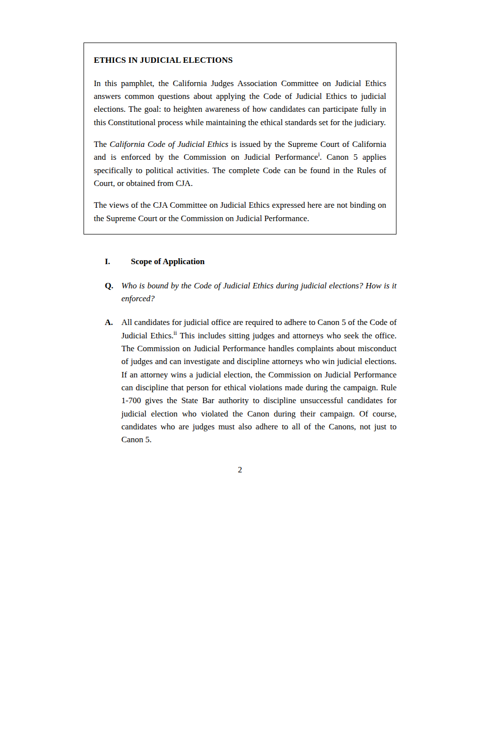ETHICS IN JUDICIAL ELECTIONS
In this pamphlet, the California Judges Association Committee on Judicial Ethics answers common questions about applying the Code of Judicial Ethics to judicial elections. The goal: to heighten awareness of how candidates can participate fully in this Constitutional process while maintaining the ethical standards set for the judiciary.
The California Code of Judicial Ethics is issued by the Supreme Court of California and is enforced by the Commission on Judicial Performancei. Canon 5 applies specifically to political activities. The complete Code can be found in the Rules of Court, or obtained from CJA.
The views of the CJA Committee on Judicial Ethics expressed here are not binding on the Supreme Court or the Commission on Judicial Performance.
I. Scope of Application
Q.
Who is bound by the Code of Judicial Ethics during judicial elections? How is it enforced?
A.
All candidates for judicial office are required to adhere to Canon 5 of the Code of Judicial Ethics.ii This includes sitting judges and attorneys who seek the office. The Commission on Judicial Performance handles complaints about misconduct of judges and can investigate and discipline attorneys who win judicial elections. If an attorney wins a judicial election, the Commission on Judicial Performance can discipline that person for ethical violations made during the campaign. Rule 1-700 gives the State Bar authority to discipline unsuccessful candidates for judicial election who violated the Canon during their campaign. Of course, candidates who are judges must also adhere to all of the Canons, not just to Canon 5.
2